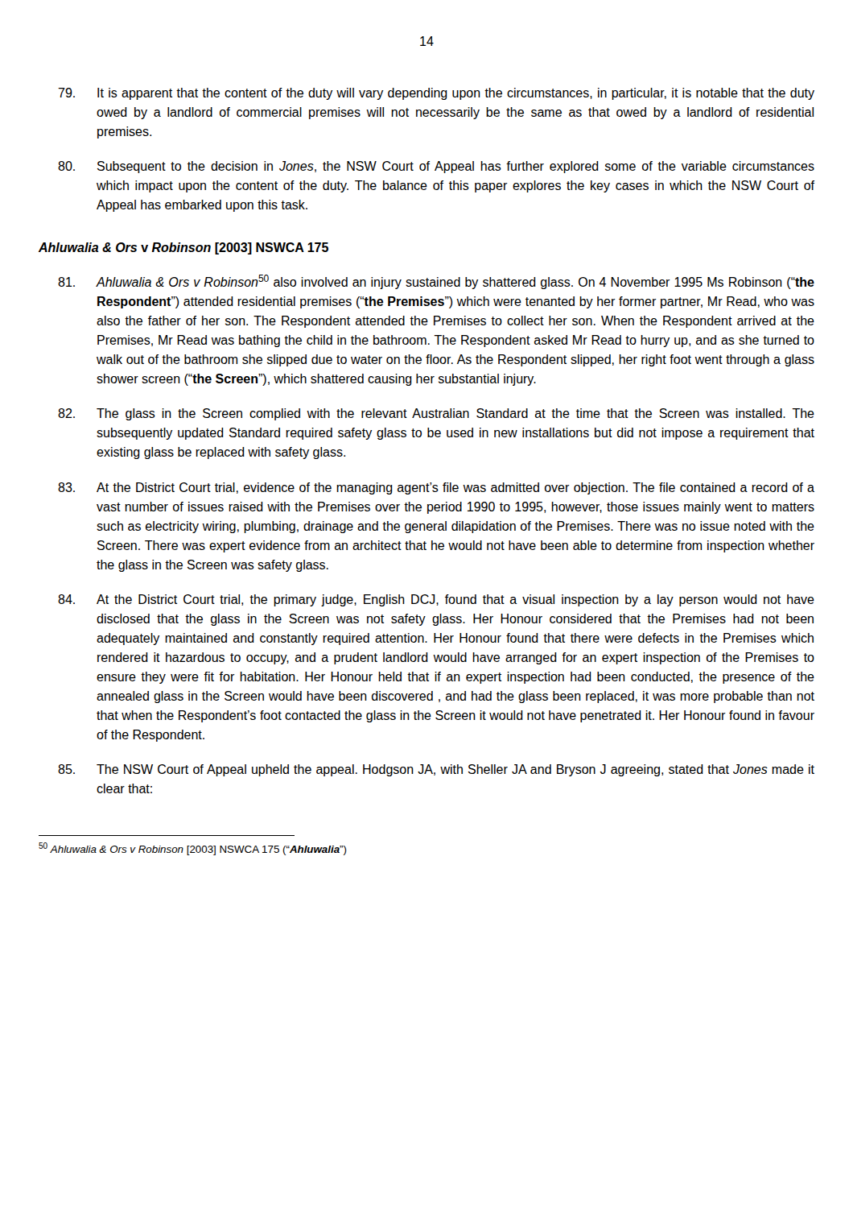14
79. It is apparent that the content of the duty will vary depending upon the circumstances, in particular, it is notable that the duty owed by a landlord of commercial premises will not necessarily be the same as that owed by a landlord of residential premises.
80. Subsequent to the decision in Jones, the NSW Court of Appeal has further explored some of the variable circumstances which impact upon the content of the duty. The balance of this paper explores the key cases in which the NSW Court of Appeal has embarked upon this task.
Ahluwalia & Ors v Robinson [2003] NSWCA 175
81. Ahluwalia & Ors v Robinson50 also involved an injury sustained by shattered glass. On 4 November 1995 Ms Robinson (“the Respondent”) attended residential premises (“the Premises”) which were tenanted by her former partner, Mr Read, who was also the father of her son. The Respondent attended the Premises to collect her son. When the Respondent arrived at the Premises, Mr Read was bathing the child in the bathroom. The Respondent asked Mr Read to hurry up, and as she turned to walk out of the bathroom she slipped due to water on the floor. As the Respondent slipped, her right foot went through a glass shower screen (“the Screen”), which shattered causing her substantial injury.
82. The glass in the Screen complied with the relevant Australian Standard at the time that the Screen was installed. The subsequently updated Standard required safety glass to be used in new installations but did not impose a requirement that existing glass be replaced with safety glass.
83. At the District Court trial, evidence of the managing agent’s file was admitted over objection. The file contained a record of a vast number of issues raised with the Premises over the period 1990 to 1995, however, those issues mainly went to matters such as electricity wiring, plumbing, drainage and the general dilapidation of the Premises. There was no issue noted with the Screen. There was expert evidence from an architect that he would not have been able to determine from inspection whether the glass in the Screen was safety glass.
84. At the District Court trial, the primary judge, English DCJ, found that a visual inspection by a lay person would not have disclosed that the glass in the Screen was not safety glass. Her Honour considered that the Premises had not been adequately maintained and constantly required attention. Her Honour found that there were defects in the Premises which rendered it hazardous to occupy, and a prudent landlord would have arranged for an expert inspection of the Premises to ensure they were fit for habitation. Her Honour held that if an expert inspection had been conducted, the presence of the annealed glass in the Screen would have been discovered , and had the glass been replaced, it was more probable than not that when the Respondent’s foot contacted the glass in the Screen it would not have penetrated it. Her Honour found in favour of the Respondent.
85. The NSW Court of Appeal upheld the appeal. Hodgson JA, with Sheller JA and Bryson J agreeing, stated that Jones made it clear that:
50 Ahluwalia & Ors v Robinson [2003] NSWCA 175 (“Ahluwalia”)